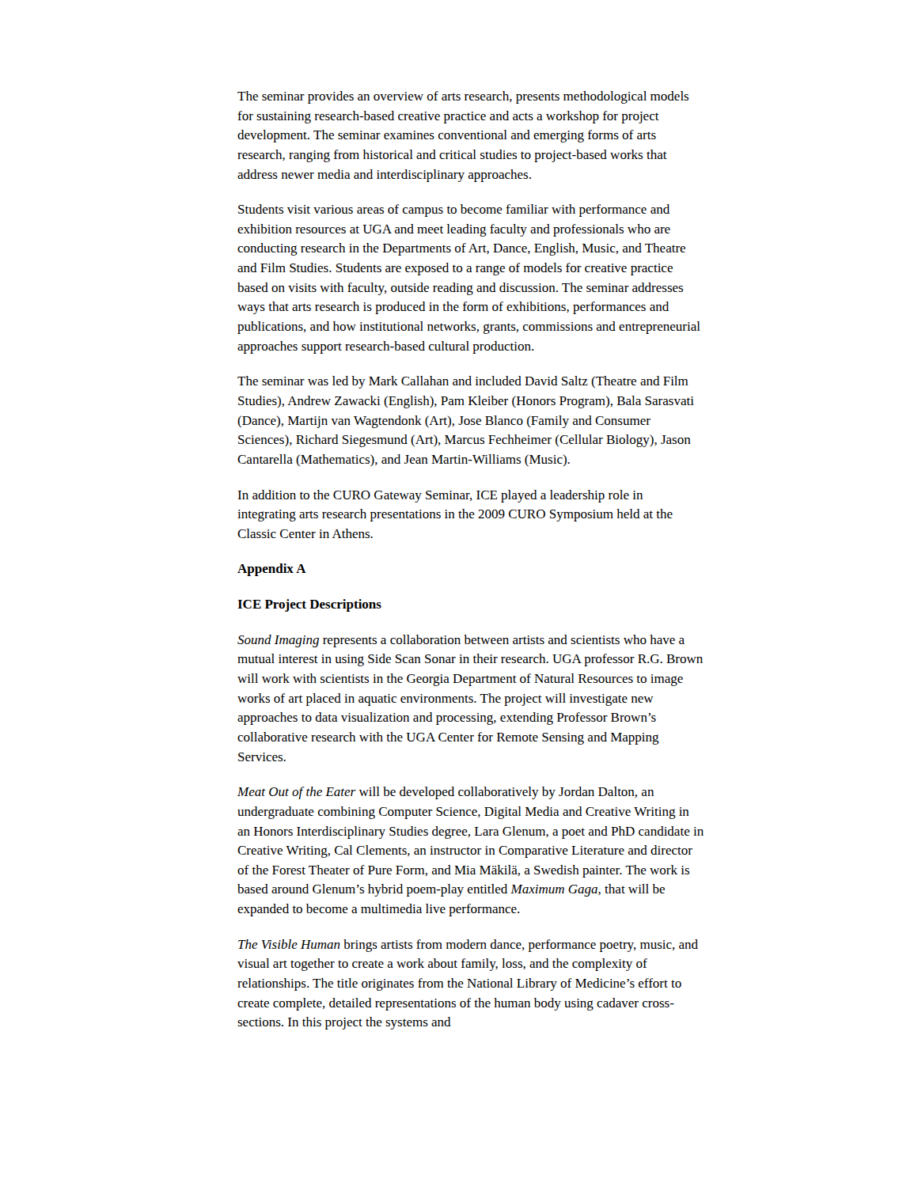The seminar provides an overview of arts research, presents methodological models for sustaining research-based creative practice and acts a workshop for project development. The seminar examines conventional and emerging forms of arts research, ranging from historical and critical studies to project-based works that address newer media and interdisciplinary approaches.
Students visit various areas of campus to become familiar with performance and exhibition resources at UGA and meet leading faculty and professionals who are conducting research in the Departments of Art, Dance, English, Music, and Theatre and Film Studies. Students are exposed to a range of models for creative practice based on visits with faculty, outside reading and discussion. The seminar addresses ways that arts research is produced in the form of exhibitions, performances and publications, and how institutional networks, grants, commissions and entrepreneurial approaches support research-based cultural production.
The seminar was led by Mark Callahan and included David Saltz (Theatre and Film Studies), Andrew Zawacki (English), Pam Kleiber (Honors Program), Bala Sarasvati (Dance), Martijn van Wagtendonk (Art), Jose Blanco (Family and Consumer Sciences), Richard Siegesmund (Art), Marcus Fechheimer (Cellular Biology), Jason Cantarella (Mathematics), and Jean Martin-Williams (Music).
In addition to the CURO Gateway Seminar, ICE played a leadership role in integrating arts research presentations in the 2009 CURO Symposium held at the Classic Center in Athens.
Appendix A
ICE Project Descriptions
Sound Imaging represents a collaboration between artists and scientists who have a mutual interest in using Side Scan Sonar in their research. UGA professor R.G. Brown will work with scientists in the Georgia Department of Natural Resources to image works of art placed in aquatic environments. The project will investigate new approaches to data visualization and processing, extending Professor Brown’s collaborative research with the UGA Center for Remote Sensing and Mapping Services.
Meat Out of the Eater will be developed collaboratively by Jordan Dalton, an undergraduate combining Computer Science, Digital Media and Creative Writing in an Honors Interdisciplinary Studies degree, Lara Glenum, a poet and PhD candidate in Creative Writing, Cal Clements, an instructor in Comparative Literature and director of the Forest Theater of Pure Form, and Mia Mäkilä, a Swedish painter. The work is based around Glenum’s hybrid poem-play entitled Maximum Gaga, that will be expanded to become a multimedia live performance.
The Visible Human brings artists from modern dance, performance poetry, music, and visual art together to create a work about family, loss, and the complexity of relationships. The title originates from the National Library of Medicine’s effort to create complete, detailed representations of the human body using cadaver cross-sections. In this project the systems and